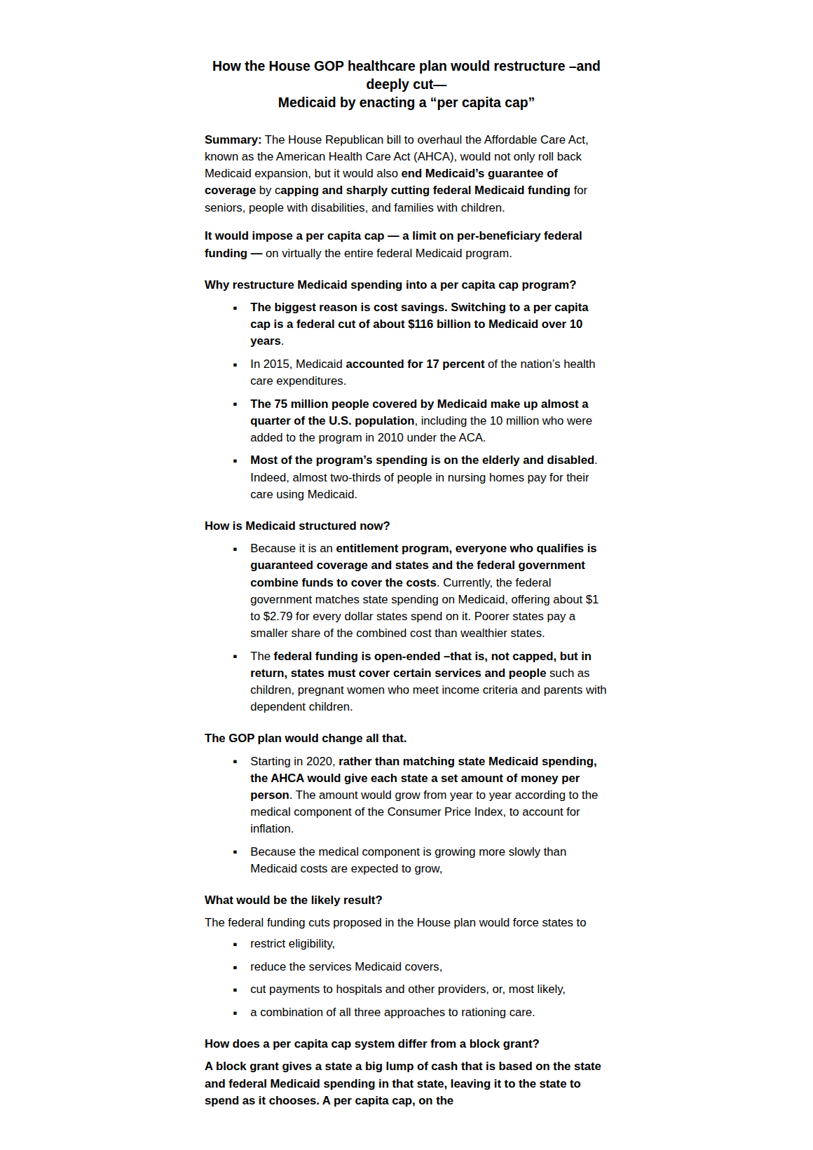How the House GOP healthcare plan would restructure –and deeply cut—
Medicaid by enacting a “per capita cap”
Summary: The House Republican bill to overhaul the Affordable Care Act, known as the American Health Care Act (AHCA), would not only roll back Medicaid expansion, but it would also end Medicaid’s guarantee of coverage by capping and sharply cutting federal Medicaid funding for seniors, people with disabilities, and families with children.
It would impose a per capita cap — a limit on per-beneficiary federal funding — on virtually the entire federal Medicaid program.
Why restructure Medicaid spending into a per capita cap program?
The biggest reason is cost savings. Switching to a per capita cap is a federal cut of about $116 billion to Medicaid over 10 years.
In 2015, Medicaid accounted for 17 percent of the nation’s health care expenditures.
The 75 million people covered by Medicaid make up almost a quarter of the U.S. population, including the 10 million who were added to the program in 2010 under the ACA.
Most of the program’s spending is on the elderly and disabled. Indeed, almost two-thirds of people in nursing homes pay for their care using Medicaid.
How is Medicaid structured now?
Because it is an entitlement program, everyone who qualifies is guaranteed coverage and states and the federal government combine funds to cover the costs. Currently, the federal government matches state spending on Medicaid, offering about $1 to $2.79 for every dollar states spend on it. Poorer states pay a smaller share of the combined cost than wealthier states.
The federal funding is open-ended –that is, not capped, but in return, states must cover certain services and people such as children, pregnant women who meet income criteria and parents with dependent children.
The GOP plan would change all that.
Starting in 2020, rather than matching state Medicaid spending, the AHCA would give each state a set amount of money per person. The amount would grow from year to year according to the medical component of the Consumer Price Index, to account for inflation.
Because the medical component is growing more slowly than Medicaid costs are expected to grow,
What would be the likely result?
The federal funding cuts proposed in the House plan would force states to
restrict eligibility,
reduce the services Medicaid covers,
cut payments to hospitals and other providers, or, most likely,
a combination of all three approaches to rationing care.
How does a per capita cap system differ from a block grant?
A block grant gives a state a big lump of cash that is based on the state and federal Medicaid spending in that state, leaving it to the state to spend as it chooses. A per capita cap, on the